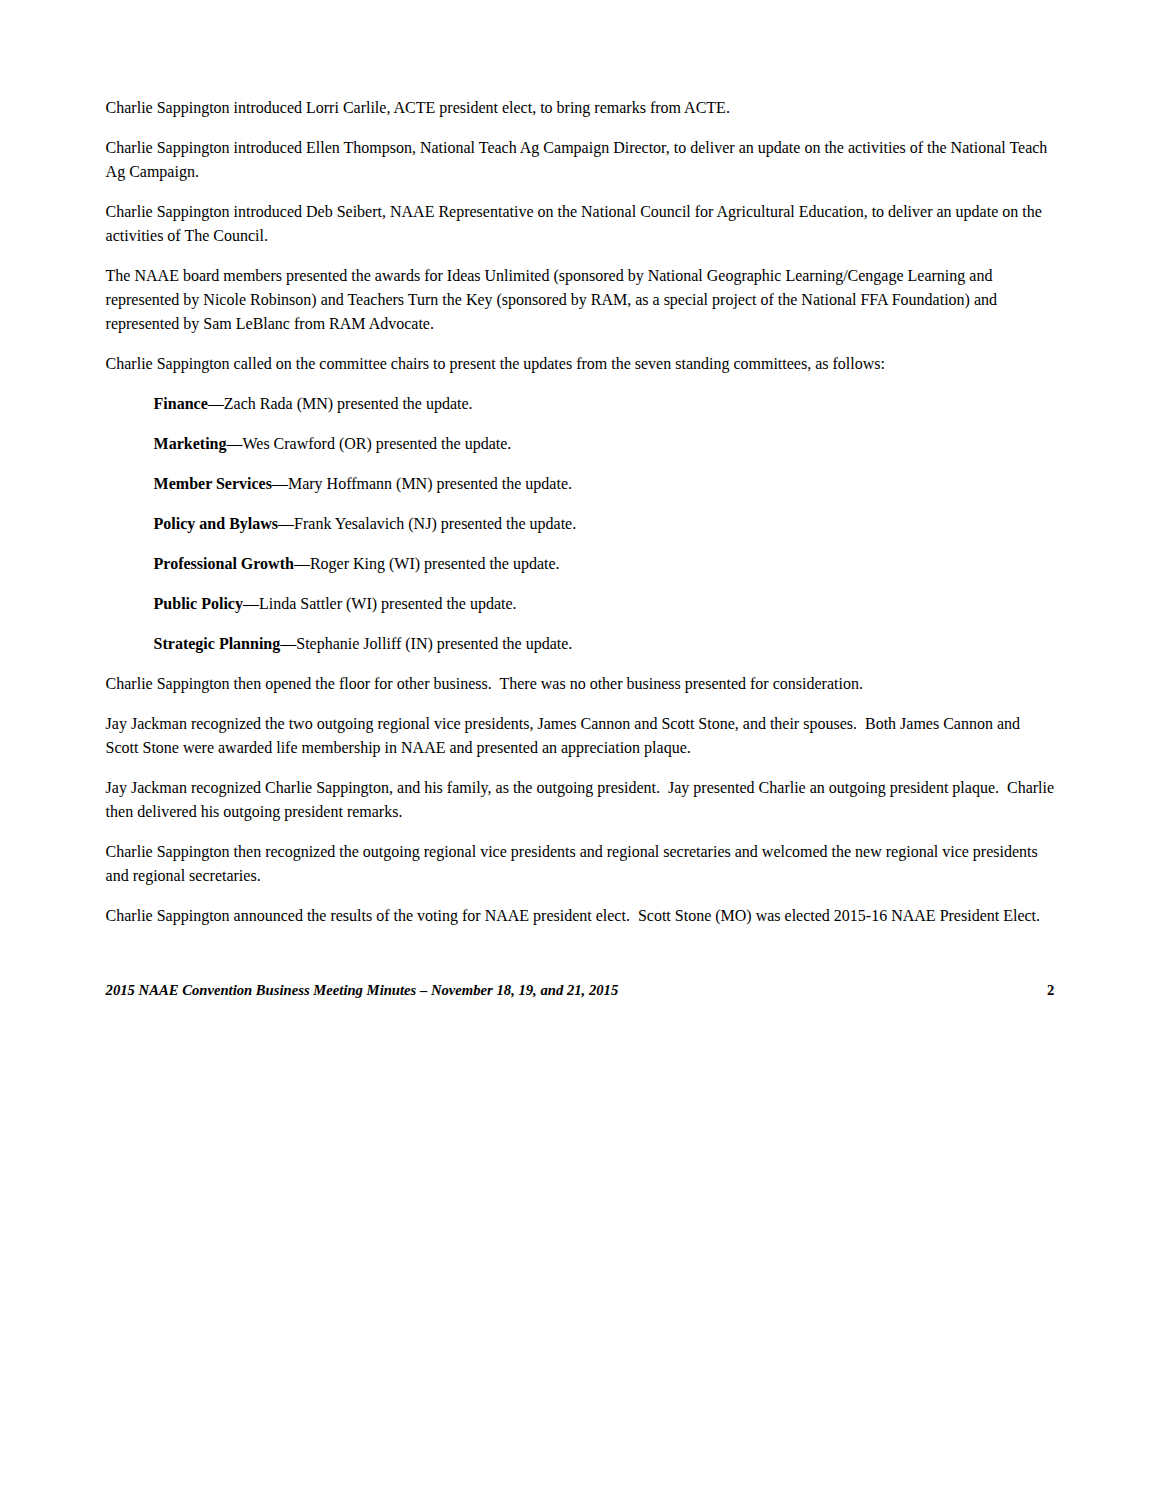Charlie Sappington introduced Lorri Carlile, ACTE president elect, to bring remarks from ACTE.
Charlie Sappington introduced Ellen Thompson, National Teach Ag Campaign Director, to deliver an update on the activities of the National Teach Ag Campaign.
Charlie Sappington introduced Deb Seibert, NAAE Representative on the National Council for Agricultural Education, to deliver an update on the activities of The Council.
The NAAE board members presented the awards for Ideas Unlimited (sponsored by National Geographic Learning/Cengage Learning and represented by Nicole Robinson) and Teachers Turn the Key (sponsored by RAM, as a special project of the National FFA Foundation) and represented by Sam LeBlanc from RAM Advocate.
Charlie Sappington called on the committee chairs to present the updates from the seven standing committees, as follows:
Finance—Zach Rada (MN) presented the update.
Marketing—Wes Crawford (OR) presented the update.
Member Services—Mary Hoffmann (MN) presented the update.
Policy and Bylaws—Frank Yesalavich (NJ) presented the update.
Professional Growth—Roger King (WI) presented the update.
Public Policy—Linda Sattler (WI) presented the update.
Strategic Planning—Stephanie Jolliff (IN) presented the update.
Charlie Sappington then opened the floor for other business. There was no other business presented for consideration.
Jay Jackman recognized the two outgoing regional vice presidents, James Cannon and Scott Stone, and their spouses. Both James Cannon and Scott Stone were awarded life membership in NAAE and presented an appreciation plaque.
Jay Jackman recognized Charlie Sappington, and his family, as the outgoing president. Jay presented Charlie an outgoing president plaque. Charlie then delivered his outgoing president remarks.
Charlie Sappington then recognized the outgoing regional vice presidents and regional secretaries and welcomed the new regional vice presidents and regional secretaries.
Charlie Sappington announced the results of the voting for NAAE president elect. Scott Stone (MO) was elected 2015-16 NAAE President Elect.
2015 NAAE Convention Business Meeting Minutes – November 18, 19, and 21, 2015 2